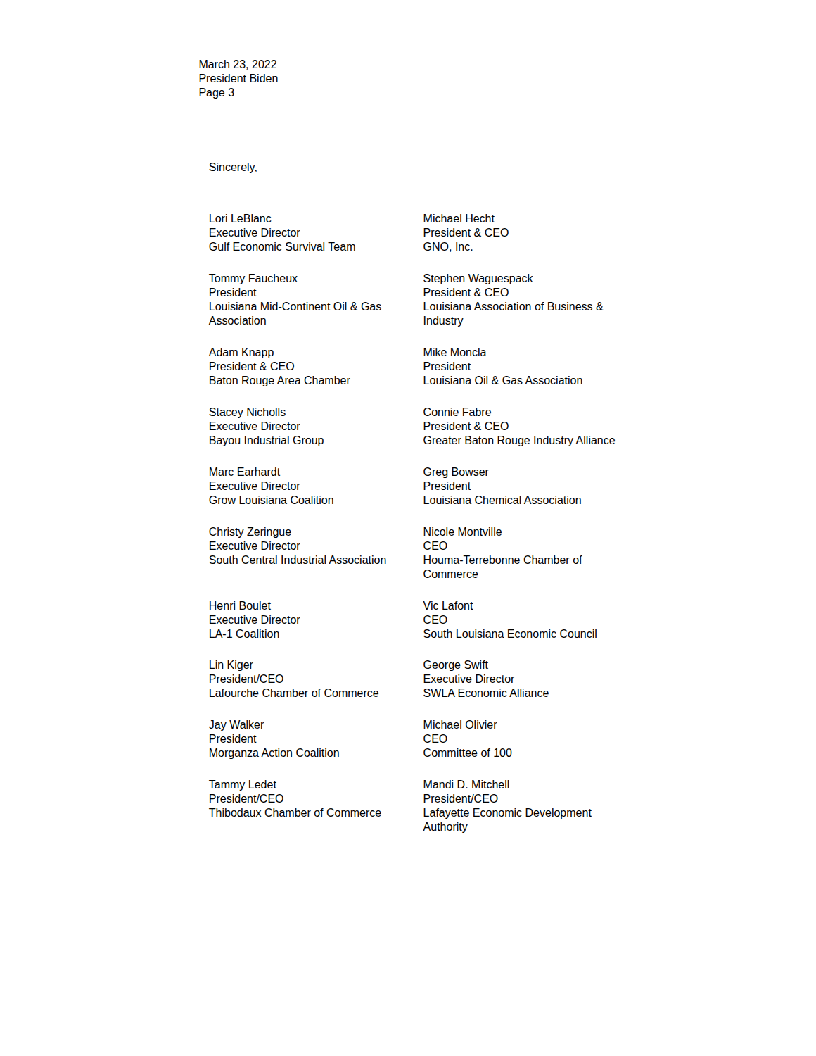March 23, 2022
President Biden
Page 3
Sincerely,
| Lori LeBlanc Executive Director Gulf Economic Survival Team | Michael Hecht President & CEO GNO, Inc. |
| Tommy Faucheux President Louisiana Mid-Continent Oil & Gas Association | Stephen Waguespack President & CEO Louisiana Association of Business & Industry |
| Adam Knapp President & CEO Baton Rouge Area Chamber | Mike Moncla President Louisiana Oil & Gas Association |
| Stacey Nicholls Executive Director Bayou Industrial Group | Connie Fabre President & CEO Greater Baton Rouge Industry Alliance |
| Marc Earhardt Executive Director Grow Louisiana Coalition | Greg Bowser President Louisiana Chemical Association |
| Christy Zeringue Executive Director South Central Industrial Association | Nicole Montville CEO Houma-Terrebonne Chamber of Commerce |
| Henri Boulet Executive Director LA-1 Coalition | Vic Lafont CEO South Louisiana Economic Council |
| Lin Kiger President/CEO Lafourche Chamber of Commerce | George Swift Executive Director SWLA Economic Alliance |
| Jay Walker President Morganza Action Coalition | Michael Olivier CEO Committee of 100 |
| Tammy Ledet President/CEO Thibodaux Chamber of Commerce | Mandi D. Mitchell President/CEO Lafayette Economic Development Authority |